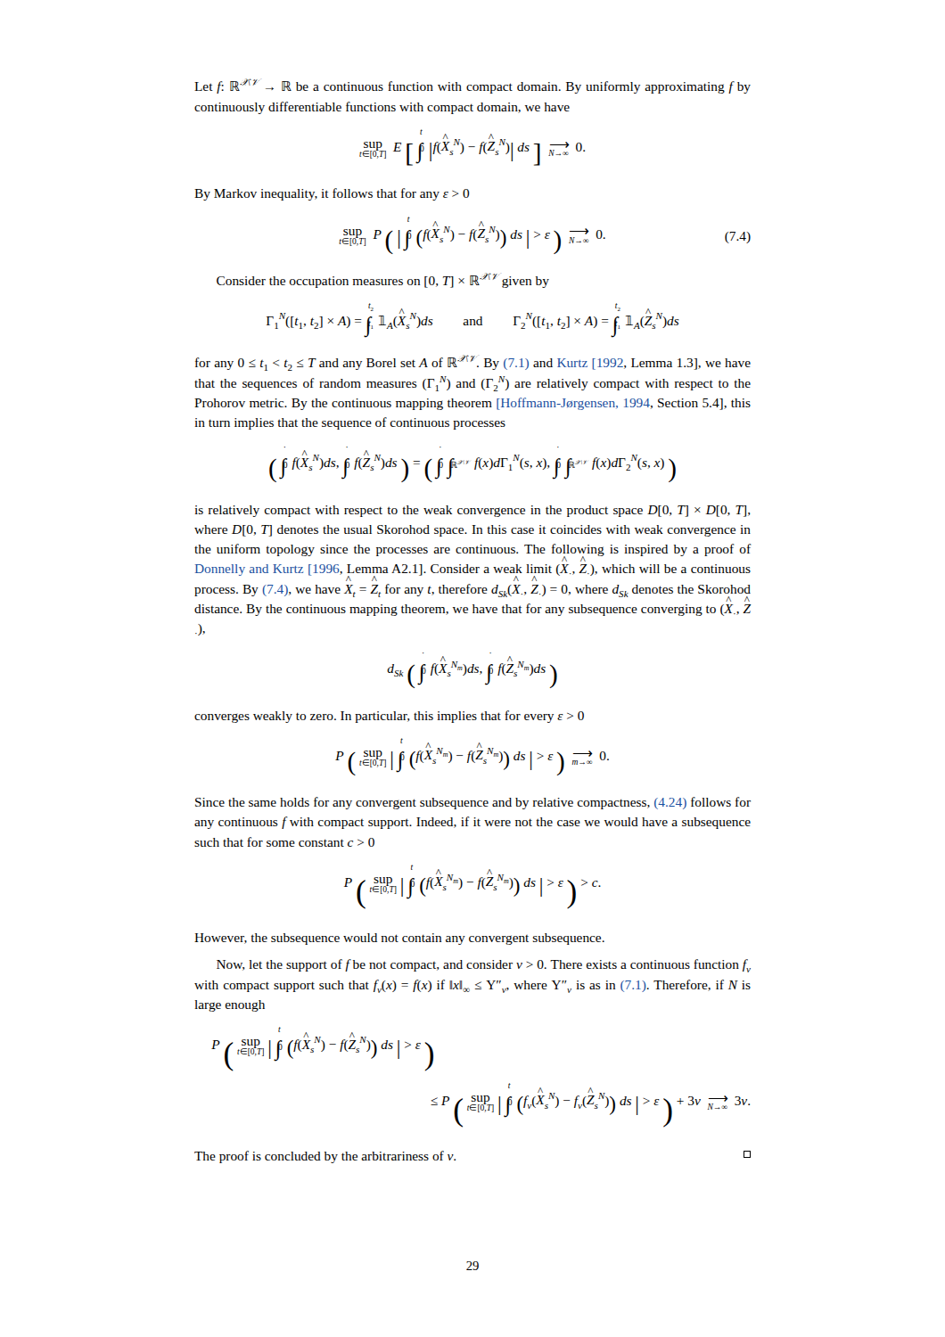Let f: ℝ𝒳\𝒱 → ℝ be a continuous function with compact domain. By uniformly approximating f by continuously differentiable functions with compact domain, we have
sup t∈[0,T] E [ ∫t 0 |f(^XsN) − f(^ZsN)| ds ] ⟶N→∞ 0.
By Markov inequality, it follows that for any ε > 0
sup t∈[0,T] P ( | ∫t 0 (f(^XsN) − f(^ZsN)) ds | > ε ) ⟶N→∞ 0. (7.4)
Consider the occupation measures on [0, T] × ℝ𝒳\𝒱 given by
Γ1N([t1, t2] × A) = ∫t2 t1 𝟙A(^XsN)ds and Γ2N([t1, t2] × A) = ∫t2 t1 𝟙A(^ZsN)ds
for any 0 ≤ t1 < t2 ≤ T and any Borel set A of ℝ𝒳\𝒱. By (7.1) and Kurtz [1992, Lemma 1.3], we have that the sequences of random measures (Γ1N) and (Γ2N) are relatively compact with respect to the Prohorov metric. By the continuous mapping theorem [Hoffmann-Jørgensen, 1994, Section 5.4], this in turn implies that the sequence of continuous processes
( ∫·0 f(^XsN)ds, ∫·0 f(^ZsN)ds ) = ( ∫·0 ∫ ℝ𝒳\𝒱 f(x)d Γ1N(s, x), ∫·0 ∫ ℝ𝒳\𝒱 f(x)d Γ2N(s, x) )
is relatively compact with respect to the weak convergence in the product space D[0, T] × D[0, T], where D[0, T] denotes the usual Skorohod space. In this case it coincides with weak convergence in the uniform topology since the processes are continuous. The following is inspired by a proof of Donnelly and Kurtz [1996, Lemma A2.1]. Consider a weak limit (^X·, ^Z·), which will be a continuous process. By (7.4), we have ^Xt = ^Zt for any t, therefore dSk(^X·, ^Z·) = 0, where dSk denotes the Skorohod distance. By the continuous mapping theorem, we have that for any subsequence converging to (^X·, ^Z·),
dSk ( ∫·0 f(^XsNm)ds, ∫·0 f(^ZsNm)ds )
converges weakly to zero. In particular, this implies that for every ε > 0
P ( sup t∈[0,T] | ∫t 0 (f(^XsNm) − f(^ZsNm)) ds | > ε ) ⟶m→∞ 0.
Since the same holds for any convergent subsequence and by relative compactness, (4.24) follows for any continuous f with compact support. Indeed, if it were not the case we would have a subsequence such that for some constant c > 0
P ( sup t∈[0,T] | ∫t 0 (f(^XsNm) − f(^ZsNm)) ds | > ε ) > c.
However, the subsequence would not contain any convergent subsequence.
Now, let the support of f be not compact, and consider ν > 0. There exists a continuous function fν with compact support such that fν(x) = f(x) if ‖x‖∞ ≤ Υ″ν, where Υ″ν is as in (7.1). Therefore, if N is large enough
P ( sup t∈[0,T] | ∫t 0 (f(^XsN) − f(^ZsN)) ds | > ε )
≤ P ( sup t∈[0,T] | ∫t 0 (fν(^XsN) − fν(^ZsN)) ds | > ε ) + 3ν ⟶N→∞ 3ν.
The proof is concluded by the arbitrariness of ν.
29